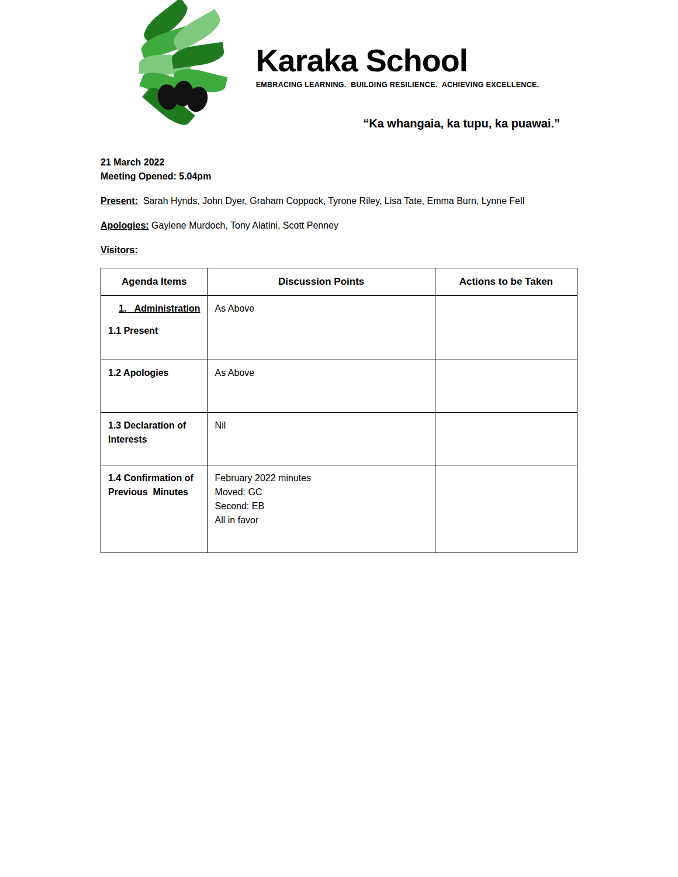Karaka School
EMBRACING LEARNING. BUILDING RESILIENCE. ACHIEVING EXCELLENCE.
“Ka whangaia, ka tupu, ka puawai.”
21 March 2022
Meeting Opened: 5.04pm
Present: Sarah Hynds, John Dyer, Graham Coppock, Tyrone Riley, Lisa Tate, Emma Burn, Lynne Fell
Apologies: Gaylene Murdoch, Tony Alatini, Scott Penney
Visitors:
| Agenda Items | Discussion Points | Actions to be Taken |
| --- | --- | --- |
| 1. Administration 1.1 Present | As Above | |
| 1.2 Apologies | As Above | |
| 1.3 Declaration of Interests | Nil | |
| 1.4 Confirmation of Previous Minutes | February 2022 minutes Moved: GC Second: EB All in favor | |